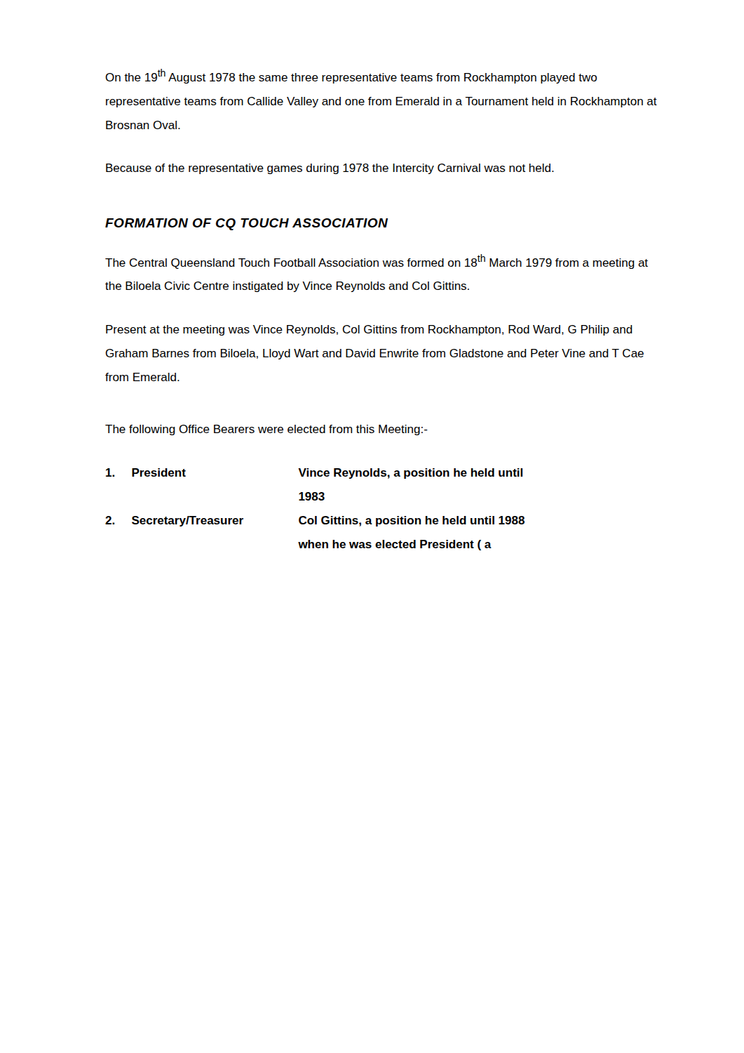On the 19th August 1978 the same three representative teams from Rockhampton played two representative teams from Callide Valley and one from Emerald in a Tournament held in Rockhampton at Brosnan Oval.
Because of the representative games during 1978 the Intercity Carnival was not held.
FORMATION OF CQ TOUCH ASSOCIATION
The Central Queensland Touch Football Association was formed on 18th March 1979 from a meeting at the Biloela Civic Centre instigated by Vince Reynolds and Col Gittins.
Present at the meeting was Vince Reynolds, Col Gittins from Rockhampton, Rod Ward, G Philip and Graham Barnes from Biloela, Lloyd Wart and David Enwrite from Gladstone and Peter Vine and T Cae from Emerald.
The following Office Bearers were elected from this Meeting:-
1. President Vince Reynolds, a position he held until
1983
2. Secretary/Treasurer Col Gittins, a position he held until 1988
when he was elected President ( a